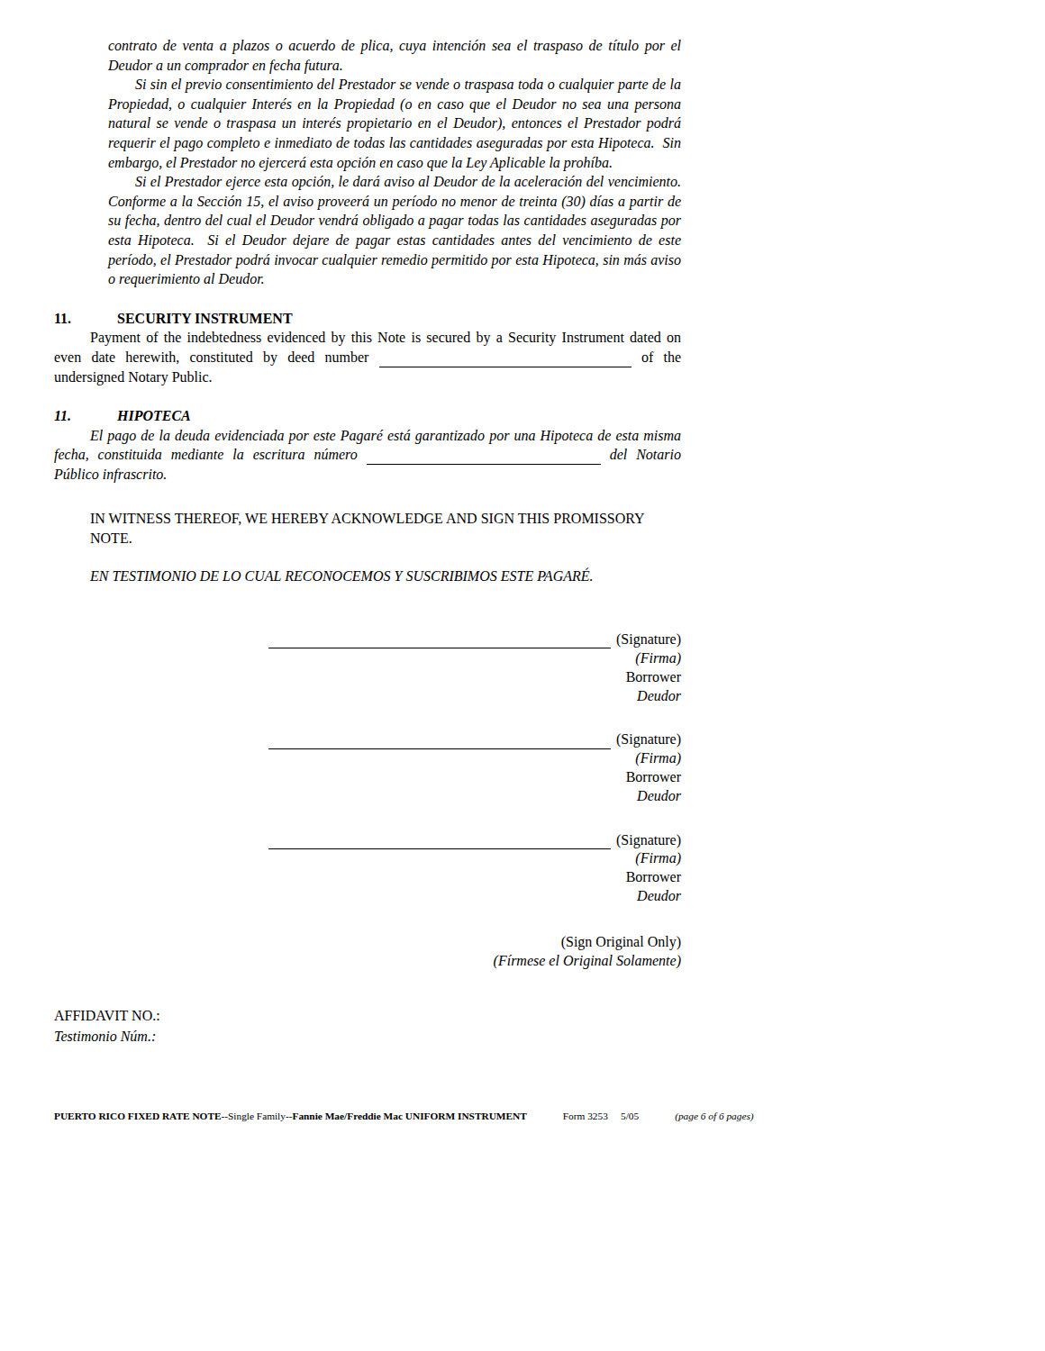contrato de venta a plazos o acuerdo de plica, cuya intención sea el traspaso de título por el Deudor a un comprador en fecha futura.
Si sin el previo consentimiento del Prestador se vende o traspasa toda o cualquier parte de la Propiedad, o cualquier Interés en la Propiedad (o en caso que el Deudor no sea una persona natural se vende o traspasa un interés propietario en el Deudor), entonces el Prestador podrá requerir el pago completo e inmediato de todas las cantidades aseguradas por esta Hipoteca. Sin embargo, el Prestador no ejercerá esta opción en caso que la Ley Aplicable la prohíba.
Si el Prestador ejerce esta opción, le dará aviso al Deudor de la aceleración del vencimiento. Conforme a la Sección 15, el aviso proveerá un período no menor de treinta (30) días a partir de su fecha, dentro del cual el Deudor vendrá obligado a pagar todas las cantidades aseguradas por esta Hipoteca. Si el Deudor dejare de pagar estas cantidades antes del vencimiento de este período, el Prestador podrá invocar cualquier remedio permitido por esta Hipoteca, sin más aviso o requerimiento al Deudor.
11. SECURITY INSTRUMENT
Payment of the indebtedness evidenced by this Note is secured by a Security Instrument dated on even date herewith, constituted by deed number of the undersigned Notary Public.
11. HIPOTECA
El pago de la deuda evidenciada por este Pagaré está garantizado por una Hipoteca de esta misma fecha, constituida mediante la escritura número del Notario Público infrascrito.
IN WITNESS THEREOF, WE HEREBY ACKNOWLEDGE AND SIGN THIS PROMISSORY NOTE.
EN TESTIMONIO DE LO CUAL RECONOCEMOS Y SUSCRIBIMOS ESTE PAGARÉ.
(Signature)
(Firma)
Borrower
Deudor
(Signature)
(Firma)
Borrower
Deudor
(Signature)
(Firma)
Borrower
Deudor
(Sign Original Only)
(Fírmese el Original Solamente)
AFFIDAVIT NO.:
Testimonio Núm.:
PUERTO RICO FIXED RATE NOTE--Single Family--Fannie Mae/Freddie Mac UNIFORM INSTRUMENT
Form 3253 5/05
(page 6 of 6 pages)